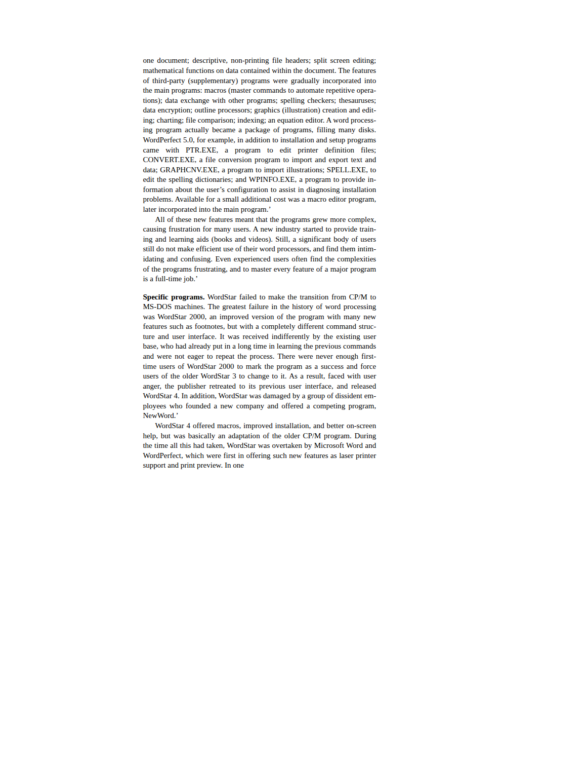one document; descriptive, non-printing file headers; split screen editing; mathematical functions on data contained within the document. The features of third-party (supplementary) programs were gradually incorporated into the main programs: macros (master commands to automate repetitive operations); data exchange with other programs; spelling checkers; thesauruses; data encryption; outline processors; graphics (illustration) creation and editing; charting; file comparison; indexing; an equation editor. A word processing program actually became a package of programs, filling many disks. WordPerfect 5.0, for example, in addition to installation and setup programs came with PTR.EXE, a program to edit printer definition files; CONVERT.EXE, a file conversion program to import and export text and data; GRAPHCNV.EXE, a program to import illustrations; SPELL.EXE, to edit the spelling dictionaries; and WPINFO.EXE, a program to provide information about the user’s configuration to assist in diagnosing installation problems. Available for a small additional cost was a macro editor program, later incorporated into the main program.’
All of these new features meant that the programs grew more complex, causing frustration for many users. A new industry started to provide training and learning aids (books and videos). Still, a significant body of users still do not make efficient use of their word processors, and find them intimidating and confusing. Even experienced users often find the complexities of the programs frustrating, and to master every feature of a major program is a full-time job.’
Specific programs. WordStar failed to make the transition from CP/M to MS-DOS machines. The greatest failure in the history of word processing was WordStar 2000, an improved version of the program with many new features such as footnotes, but with a completely different command structure and user interface. It was received indifferently by the existing user base, who had already put in a long time in learning the previous commands and were not eager to repeat the process. There were never enough first-time users of WordStar 2000 to mark the program as a success and force users of the older WordStar 3 to change to it. As a result, faced with user anger, the publisher retreated to its previous user interface, and released WordStar 4. In addition, WordStar was damaged by a group of dissident employees who founded a new company and offered a competing program, NewWord.’
WordStar 4 offered macros, improved installation, and better on-screen help, but was basically an adaptation of the older CP/M program. During the time all this had taken, WordStar was overtaken by Microsoft Word and WordPerfect, which were first in offering such new features as laser printer support and print preview. In one